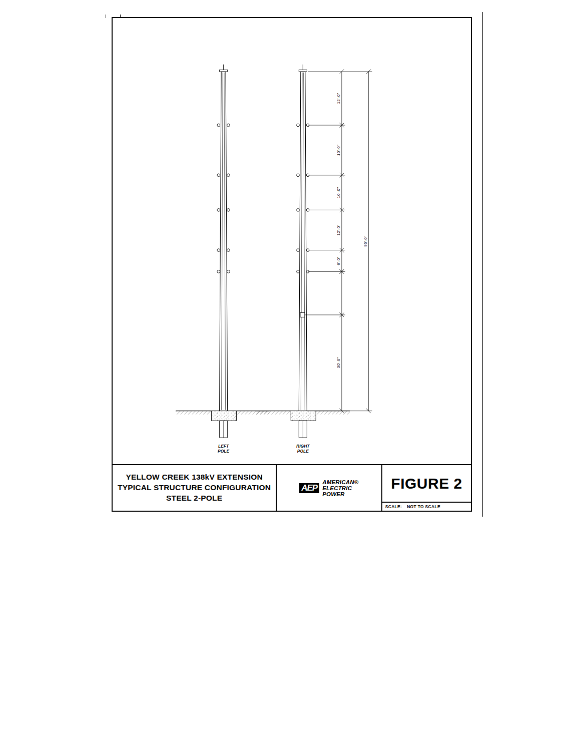LEFT POLE RIGHT POLE 12'-0" 10'-0" 10'-0" 12'-0" 6'-0" 30'-0" 95'-0"
YELLOW CREEK 138kV EXTENSION
TYPICAL STRUCTURE CONFIGURATION
STEEL 2-POLE
AEP AMERICAN® ELECTRIC POWER
FIGURE 2
SCALE: NOT TO SCALE